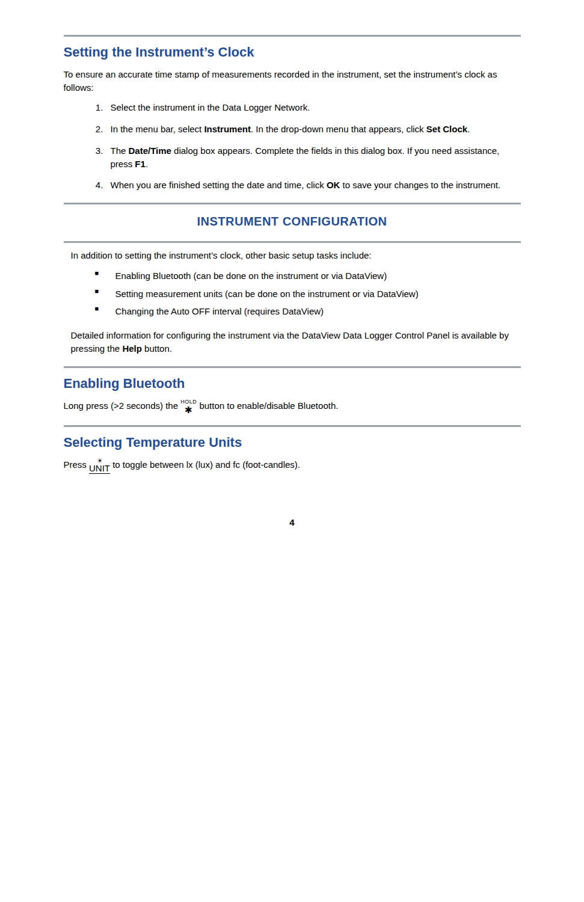Setting the Instrument’s Clock
To ensure an accurate time stamp of measurements recorded in the instrument, set the instrument’s clock as follows:
Select the instrument in the Data Logger Network.
In the menu bar, select Instrument. In the drop-down menu that appears, click Set Clock.
The Date/Time dialog box appears. Complete the fields in this dialog box. If you need assistance, press F1.
When you are finished setting the date and time, click OK to save your changes to the instrument.
INSTRUMENT CONFIGURATION
In addition to setting the instrument’s clock, other basic setup tasks include:
Enabling Bluetooth (can be done on the instrument or via DataView)
Setting measurement units (can be done on the instrument or via DataView)
Changing the Auto OFF interval (requires DataView)
Detailed information for configuring the instrument via the DataView Data Logger Control Panel is available by pressing the Help button.
Enabling Bluetooth
Long press (>2 seconds) the HOLD ✱ button to enable/disable Bluetooth.
Selecting Temperature Units
Press ☀ UNIT to toggle between lx (lux) and fc (foot-candles).
4